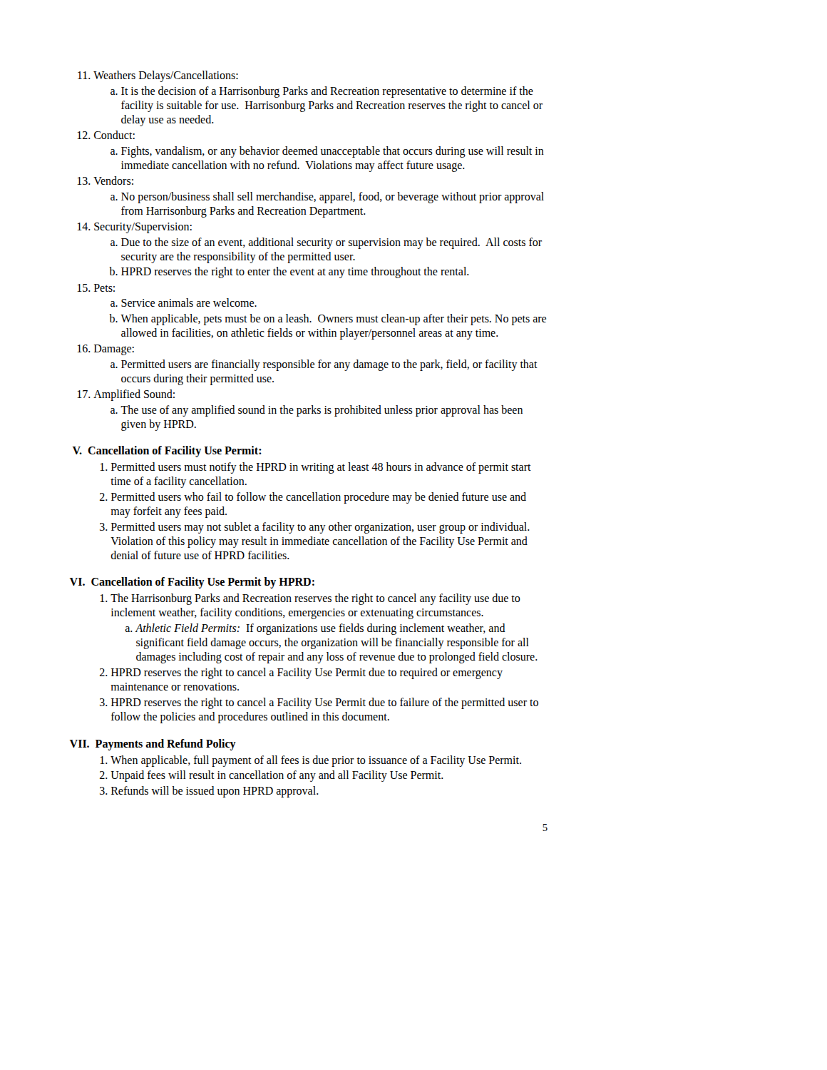Weathers Delays/Cancellations:
It is the decision of a Harrisonburg Parks and Recreation representative to determine if the facility is suitable for use. Harrisonburg Parks and Recreation reserves the right to cancel or delay use as needed.
Conduct:
Fights, vandalism, or any behavior deemed unacceptable that occurs during use will result in immediate cancellation with no refund. Violations may affect future usage.
Vendors:
No person/business shall sell merchandise, apparel, food, or beverage without prior approval from Harrisonburg Parks and Recreation Department.
Security/Supervision:
Due to the size of an event, additional security or supervision may be required. All costs for security are the responsibility of the permitted user.
HPRD reserves the right to enter the event at any time throughout the rental.
Pets:
Service animals are welcome.
When applicable, pets must be on a leash. Owners must clean-up after their pets. No pets are allowed in facilities, on athletic fields or within player/personnel areas at any time.
Damage:
Permitted users are financially responsible for any damage to the park, field, or facility that occurs during their permitted use.
Amplified Sound:
The use of any amplified sound in the parks is prohibited unless prior approval has been given by HPRD.
V. Cancellation of Facility Use Permit:
Permitted users must notify the HPRD in writing at least 48 hours in advance of permit start time of a facility cancellation.
Permitted users who fail to follow the cancellation procedure may be denied future use and may forfeit any fees paid.
Permitted users may not sublet a facility to any other organization, user group or individual. Violation of this policy may result in immediate cancellation of the Facility Use Permit and denial of future use of HPRD facilities.
VI. Cancellation of Facility Use Permit by HPRD:
The Harrisonburg Parks and Recreation reserves the right to cancel any facility use due to inclement weather, facility conditions, emergencies or extenuating circumstances.
Athletic Field Permits: If organizations use fields during inclement weather, and significant field damage occurs, the organization will be financially responsible for all damages including cost of repair and any loss of revenue due to prolonged field closure.
HPRD reserves the right to cancel a Facility Use Permit due to required or emergency maintenance or renovations.
HPRD reserves the right to cancel a Facility Use Permit due to failure of the permitted user to follow the policies and procedures outlined in this document.
VII. Payments and Refund Policy
When applicable, full payment of all fees is due prior to issuance of a Facility Use Permit.
Unpaid fees will result in cancellation of any and all Facility Use Permit.
Refunds will be issued upon HPRD approval.
5